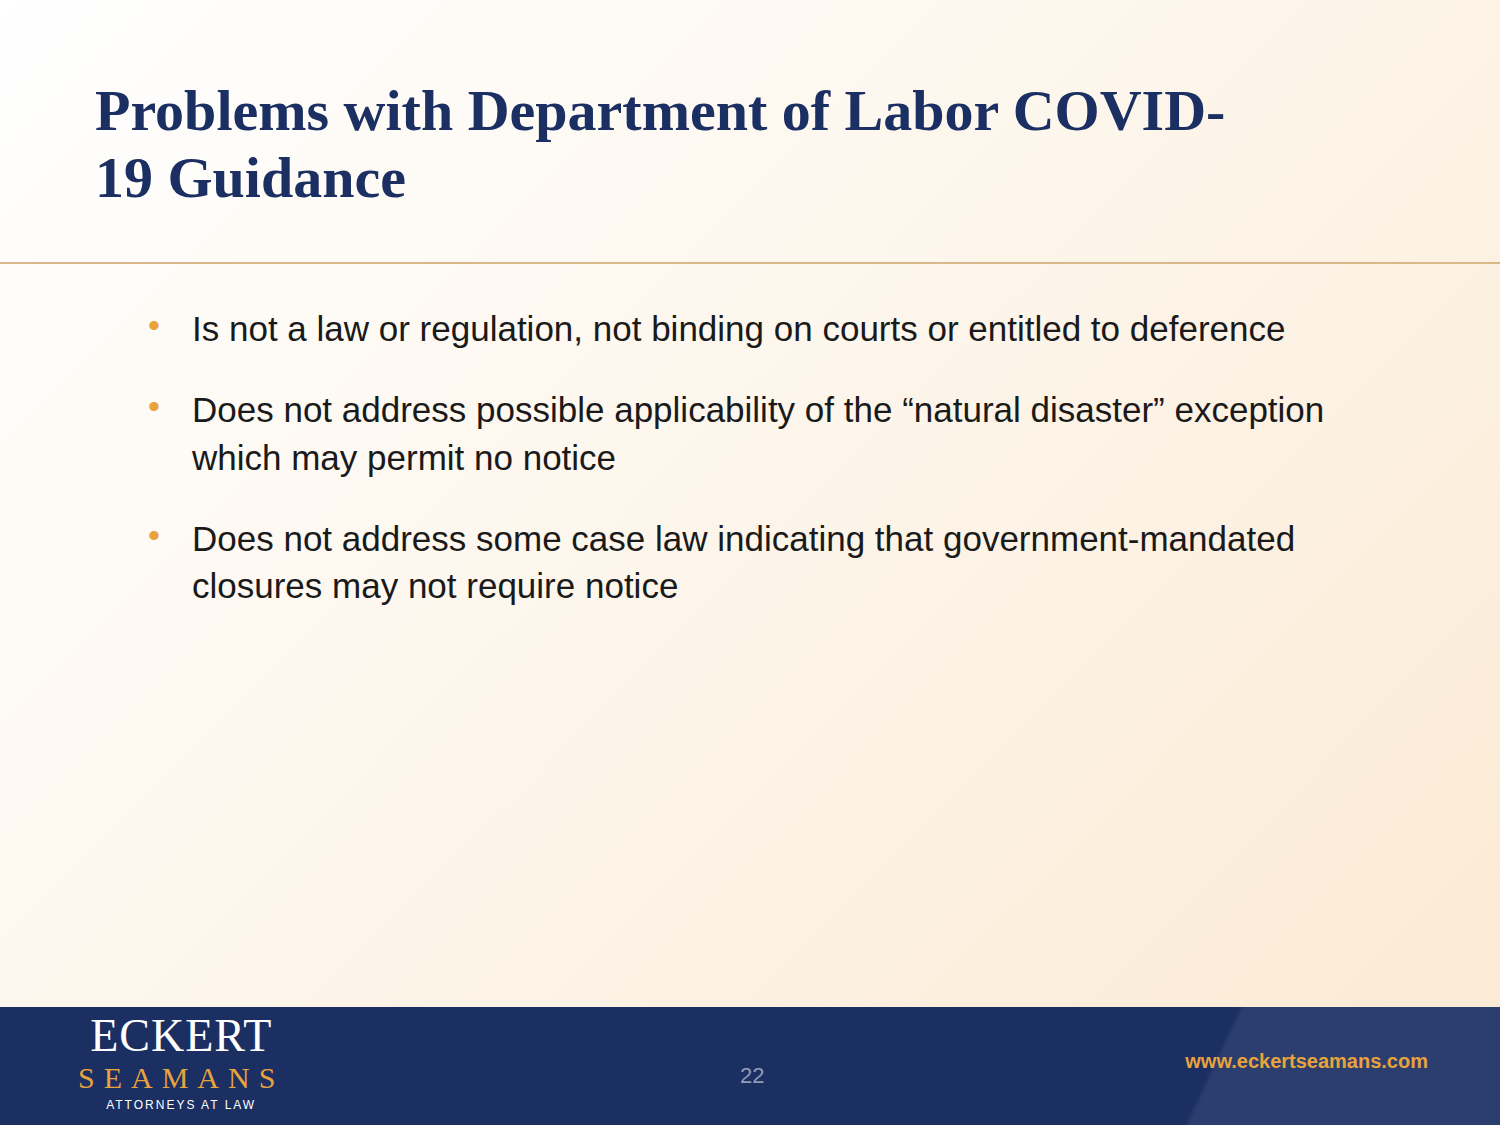Problems with Department of Labor COVID-19 Guidance
Is not a law or regulation, not binding on courts or entitled to deference
Does not address possible applicability of the “natural disaster” exception which may permit no notice
Does not address some case law indicating that government-mandated closures may not require notice
ECKERT
SEAMANS
ATTORNEYS AT LAW
22
www.eckertseamans.com